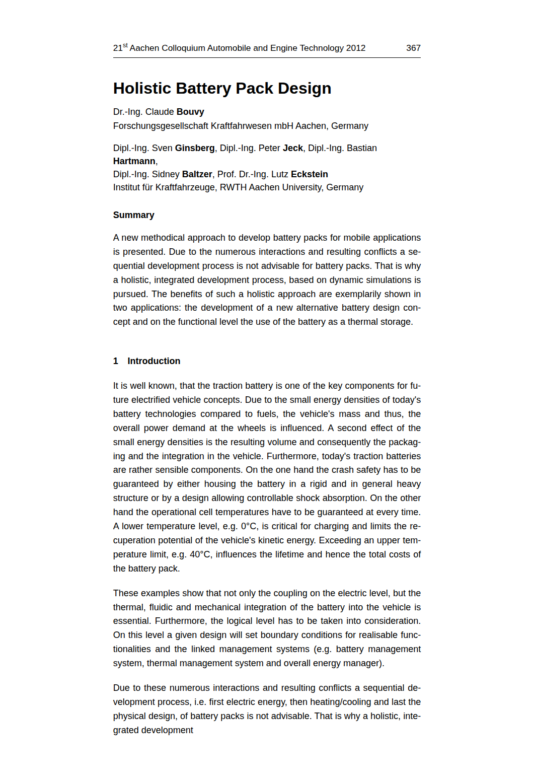21st Aachen Colloquium Automobile and Engine Technology 2012 367
Holistic Battery Pack Design
Dr.-Ing. Claude Bouvy
Forschungsgesellschaft Kraftfahrwesen mbH Aachen, Germany
Dipl.-Ing. Sven Ginsberg, Dipl.-Ing. Peter Jeck, Dipl.-Ing. Bastian Hartmann,
Dipl.-Ing. Sidney Baltzer, Prof. Dr.-Ing. Lutz Eckstein
Institut für Kraftfahrzeuge, RWTH Aachen University, Germany
Summary
A new methodical approach to develop battery packs for mobile applications is presented. Due to the numerous interactions and resulting conflicts a sequential development process is not advisable for battery packs. That is why a holistic, integrated development process, based on dynamic simulations is pursued. The benefits of such a holistic approach are exemplarily shown in two applications: the development of a new alternative battery design concept and on the functional level the use of the battery as a thermal storage.
1 Introduction
It is well known, that the traction battery is one of the key components for future electrified vehicle concepts. Due to the small energy densities of today's battery technologies compared to fuels, the vehicle's mass and thus, the overall power demand at the wheels is influenced. A second effect of the small energy densities is the resulting volume and consequently the packaging and the integration in the vehicle. Furthermore, today's traction batteries are rather sensible components. On the one hand the crash safety has to be guaranteed by either housing the battery in a rigid and in general heavy structure or by a design allowing controllable shock absorption. On the other hand the operational cell temperatures have to be guaranteed at every time. A lower temperature level, e.g. 0°C, is critical for charging and limits the recuperation potential of the vehicle's kinetic energy. Exceeding an upper temperature limit, e.g. 40°C, influences the lifetime and hence the total costs of the battery pack.
These examples show that not only the coupling on the electric level, but the thermal, fluidic and mechanical integration of the battery into the vehicle is essential. Furthermore, the logical level has to be taken into consideration. On this level a given design will set boundary conditions for realisable functionalities and the linked management systems (e.g. battery management system, thermal management system and overall energy manager).
Due to these numerous interactions and resulting conflicts a sequential development process, i.e. first electric energy, then heating/cooling and last the physical design, of battery packs is not advisable. That is why a holistic, integrated development